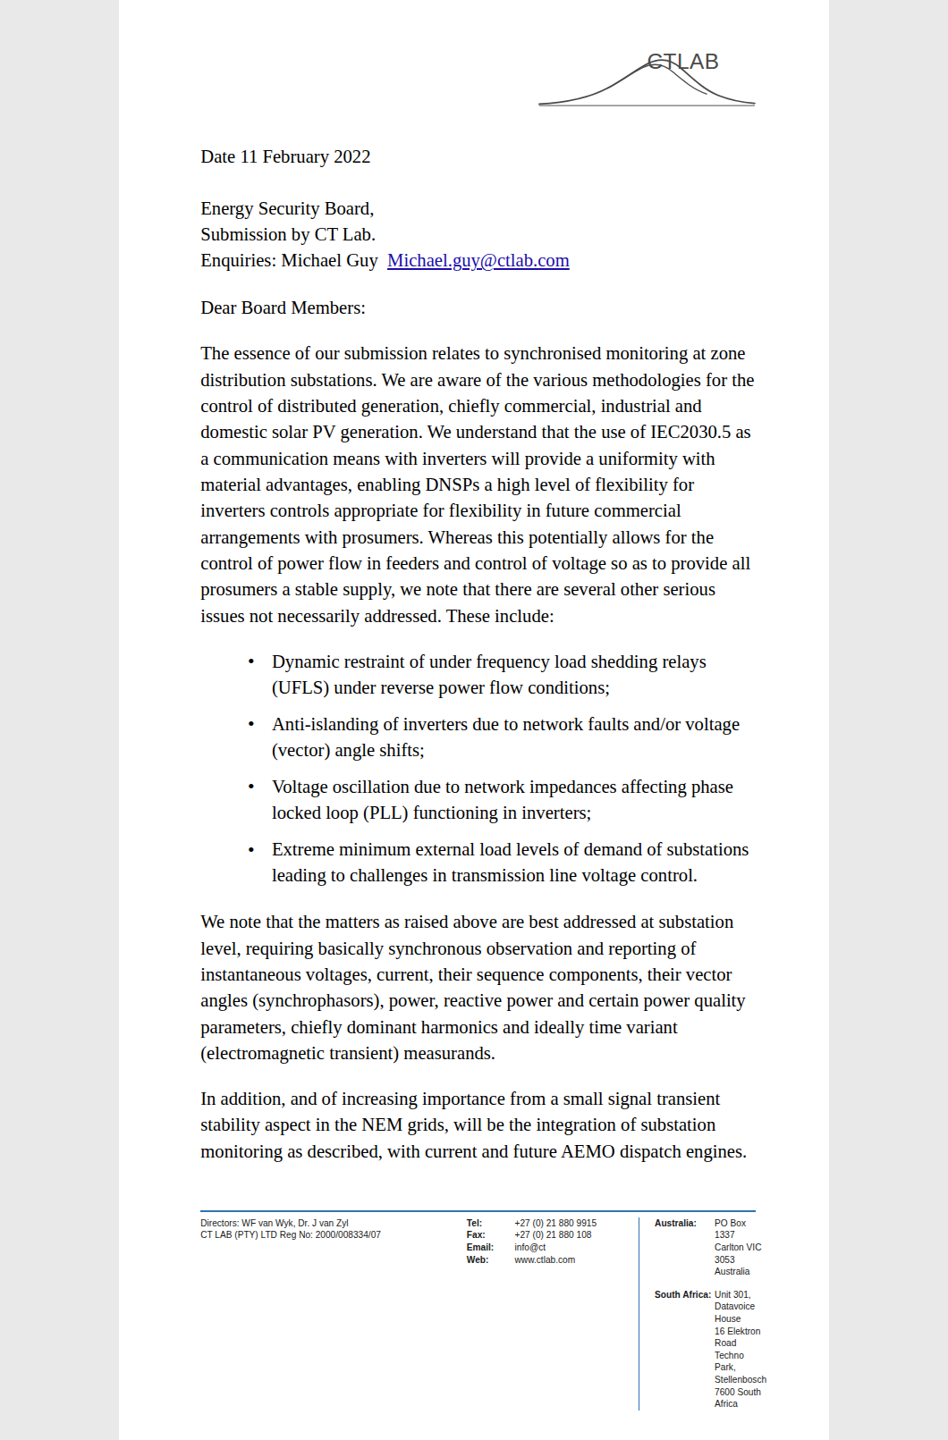CTLAB
Date 11 February 2022
Energy Security Board,
Submission by CT Lab.
Enquiries: Michael Guy Michael.guy@ctlab.com
Dear Board Members:
The essence of our submission relates to synchronised monitoring at zone distribution substations. We are aware of the various methodologies for the control of distributed generation, chiefly commercial, industrial and domestic solar PV generation. We understand that the use of IEC2030.5 as a communication means with inverters will provide a uniformity with material advantages, enabling DNSPs a high level of flexibility for inverters controls appropriate for flexibility in future commercial arrangements with prosumers. Whereas this potentially allows for the control of power flow in feeders and control of voltage so as to provide all prosumers a stable supply, we note that there are several other serious issues not necessarily addressed. These include:
Dynamic restraint of under frequency load shedding relays (UFLS) under reverse power flow conditions;
Anti-islanding of inverters due to network faults and/or voltage (vector) angle shifts;
Voltage oscillation due to network impedances affecting phase locked loop (PLL) functioning in inverters;
Extreme minimum external load levels of demand of substations leading to challenges in transmission line voltage control.
We note that the matters as raised above are best addressed at substation level, requiring basically synchronous observation and reporting of instantaneous voltages, current, their sequence components, their vector angles (synchrophasors), power, reactive power and certain power quality parameters, chiefly dominant harmonics and ideally time variant (electromagnetic transient) measurands.
In addition, and of increasing importance from a small signal transient stability aspect in the NEM grids, will be the integration of substation monitoring as described, with current and future AEMO dispatch engines.
Directors: WF van Wyk, Dr. J van Zyl
CT LAB (PTY) LTD Reg No: 2000/008334/07
| Tel: | +27 (0) 21 880 9915 |
| Fax: | +27 (0) 21 880 108 |
| Email: | info@ct |
| Web: | www.ctlab.com |
| Australia: | PO Box 1337 |
| | Carlton VIC |
| | 3053 Australia |
| South Africa: | Unit 301, Datavoice House |
| | 16 Elektron Road |
| | Techno Park, Stellenbosch |
| | 7600 South Africa |